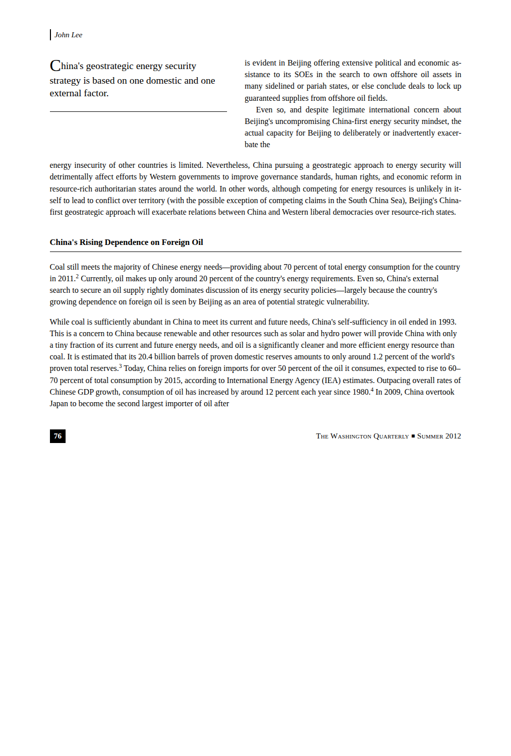John Lee
China's geostrategic energy security strategy is based on one domestic and one external factor.
is evident in Beijing offering extensive political and economic assistance to its SOEs in the search to own offshore oil assets in many sidelined or pariah states, or else conclude deals to lock up guaranteed supplies from offshore oil fields.
Even so, and despite legitimate international concern about Beijing's uncompromising China-first energy security mindset, the actual capacity for Beijing to deliberately or inadvertently exacerbate the
energy insecurity of other countries is limited. Nevertheless, China pursuing a geostrategic approach to energy security will detrimentally affect efforts by Western governments to improve governance standards, human rights, and economic reform in resource-rich authoritarian states around the world. In other words, although competing for energy resources is unlikely in itself to lead to conflict over territory (with the possible exception of competing claims in the South China Sea), Beijing's China-first geostrategic approach will exacerbate relations between China and Western liberal democracies over resource-rich states.
China's Rising Dependence on Foreign Oil
Coal still meets the majority of Chinese energy needs—providing about 70 percent of total energy consumption for the country in 2011.2 Currently, oil makes up only around 20 percent of the country's energy requirements. Even so, China's external search to secure an oil supply rightly dominates discussion of its energy security policies—largely because the country's growing dependence on foreign oil is seen by Beijing as an area of potential strategic vulnerability.
While coal is sufficiently abundant in China to meet its current and future needs, China's self-sufficiency in oil ended in 1993. This is a concern to China because renewable and other resources such as solar and hydro power will provide China with only a tiny fraction of its current and future energy needs, and oil is a significantly cleaner and more efficient energy resource than coal. It is estimated that its 20.4 billion barrels of proven domestic reserves amounts to only around 1.2 percent of the world's proven total reserves.3 Today, China relies on foreign imports for over 50 percent of the oil it consumes, expected to rise to 60–70 percent of total consumption by 2015, according to International Energy Agency (IEA) estimates. Outpacing overall rates of Chinese GDP growth, consumption of oil has increased by around 12 percent each year since 1980.4 In 2009, China overtook Japan to become the second largest importer of oil after
76 The Washington Quarterly ■ Summer 2012